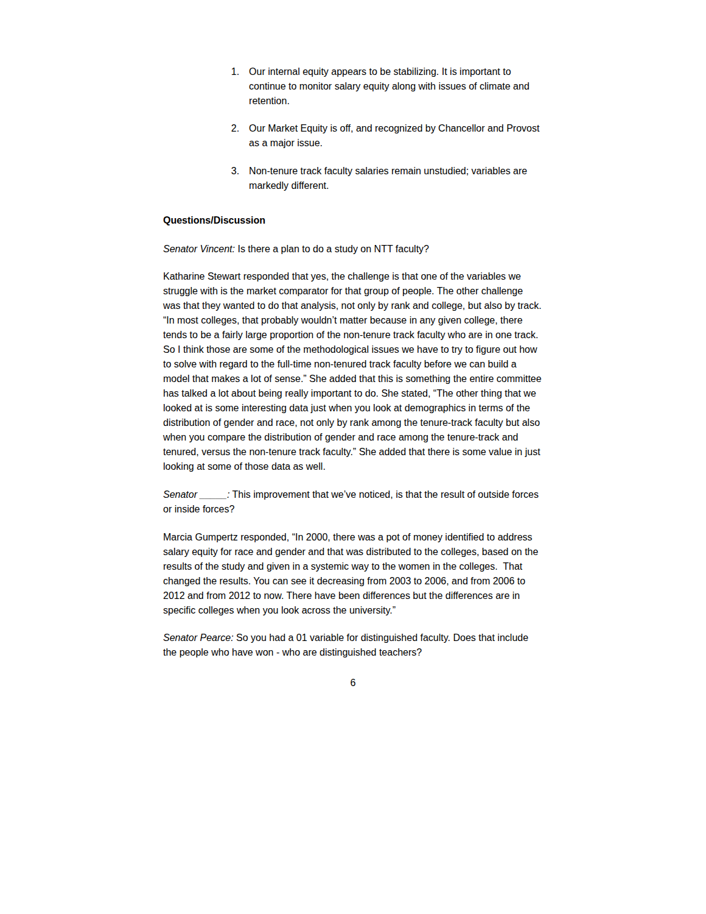Our internal equity appears to be stabilizing. It is important to continue to monitor salary equity along with issues of climate and retention.
Our Market Equity is off, and recognized by Chancellor and Provost as a major issue.
Non-tenure track faculty salaries remain unstudied; variables are markedly different.
Questions/Discussion
Senator Vincent: Is there a plan to do a study on NTT faculty?
Katharine Stewart responded that yes, the challenge is that one of the variables we struggle with is the market comparator for that group of people. The other challenge was that they wanted to do that analysis, not only by rank and college, but also by track. “In most colleges, that probably wouldn’t matter because in any given college, there tends to be a fairly large proportion of the non-tenure track faculty who are in one track. So I think those are some of the methodological issues we have to try to figure out how to solve with regard to the full-time non-tenured track faculty before we can build a model that makes a lot of sense.” She added that this is something the entire committee has talked a lot about being really important to do. She stated, “The other thing that we looked at is some interesting data just when you look at demographics in terms of the distribution of gender and race, not only by rank among the tenure-track faculty but also when you compare the distribution of gender and race among the tenure-track and tenured, versus the non-tenure track faculty.” She added that there is some value in just looking at some of those data as well.
Senator _____: This improvement that we’ve noticed, is that the result of outside forces or inside forces?
Marcia Gumpertz responded, “In 2000, there was a pot of money identified to address salary equity for race and gender and that was distributed to the colleges, based on the results of the study and given in a systemic way to the women in the colleges. That changed the results. You can see it decreasing from 2003 to 2006, and from 2006 to 2012 and from 2012 to now. There have been differences but the differences are in specific colleges when you look across the university.”
Senator Pearce: So you had a 01 variable for distinguished faculty. Does that include the people who have won - who are distinguished teachers?
6